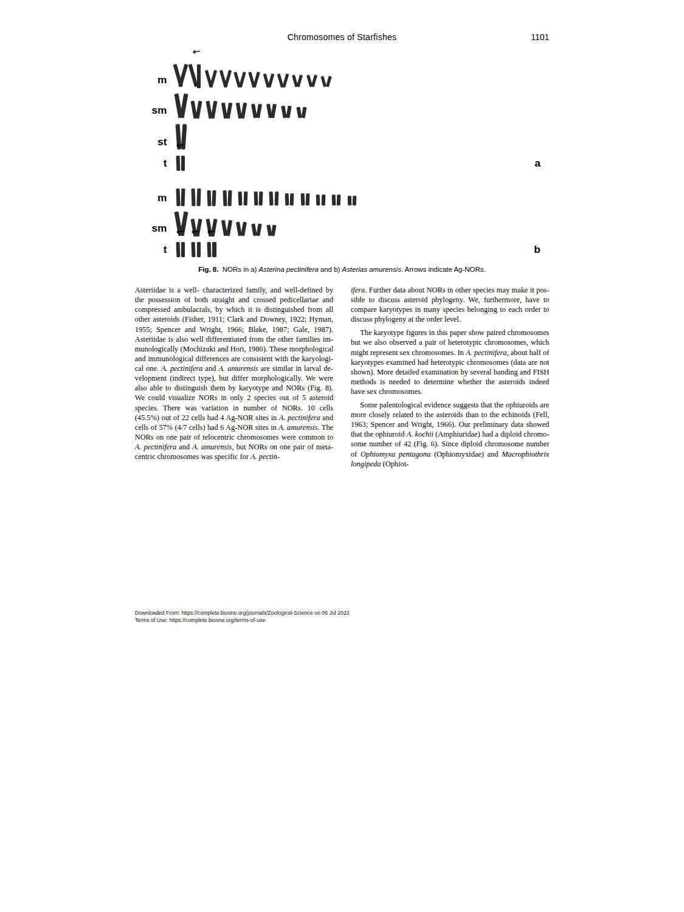Chromosomes of Starfishes 1101
m
sm
st
t
a
m
sm
t
b
Fig. 8. NORs in a) Asterina pectinifera and b) Asterias amurensis. Arrows indicate Ag-NORs.
Asteriidae is a well- characterized family, and well-defined by the possession of both straight and crossed pedicellariae and compressed ambulacrals, by which it is distinguished from all other asteroids (Fisher, 1911; Clark and Downey, 1922; Hyman, 1955; Spencer and Wright, 1966; Blake, 1987; Gale, 1987). Asteriidae is also well differentiated from the other families immunologically (Mochizuki and Hori, 1980). These morphological and immunological differences are consistent with the karyological one. A. pectinifera and A. amurensis are similar in larval development (indirect type), but differ morphologically. We were also able to distinguish them by karyotype and NORs (Fig. 8). We could visualize NORs in only 2 species out of 5 asteroid species. There was variation in number of NORs. 10 cells (45.5%) out of 22 cells had 4 Ag-NOR sites in A. pectinifera and cells of 57% (4/7 cells) had 6 Ag-NOR sites in A. amurensis. The NORs on one pair of telocentric chromosomes were common to A. pectinifera and A. amurensis, but NORs on one pair of metacentric chromosomes was specific for A. pectin-
ifera. Further data about NORs in other species may make it possible to discuss asteroid phylogeny. We, furthermore, have to compare karyotypes in many species belonging to each order to discuss phylogeny at the order level.
The karyotype figures in this paper show paired chromosomes but we also observed a pair of heterotypic chromosomes, which might represent sex chromosomes. In A. pectinifera, about half of karyotypes examined had heterotypic chromosomes (data are not shown). More detailed examination by several banding and FISH methods is needed to determine whether the asteroids indeed have sex chromosomes.
Some palentological evidence suggests that the ophiuroids are more closely related to the asteroids than to the echinoids (Fell, 1963; Spencer and Wright, 1966). Our preliminary data showed that the ophiuroid A. kochii (Amphiuridae) had a diploid chromosome number of 42 (Fig. 6). Since diploid chromosome number of Ophiomyxa pentagona (Ophiomyxidae) and Macrophiothrix longipeda (Ophiot-
Downloaded From: https://complete.bioone.org/journals/Zoological-Science on 06 Jul 2022
Terms of Use: https://complete.bioone.org/terms-of-use